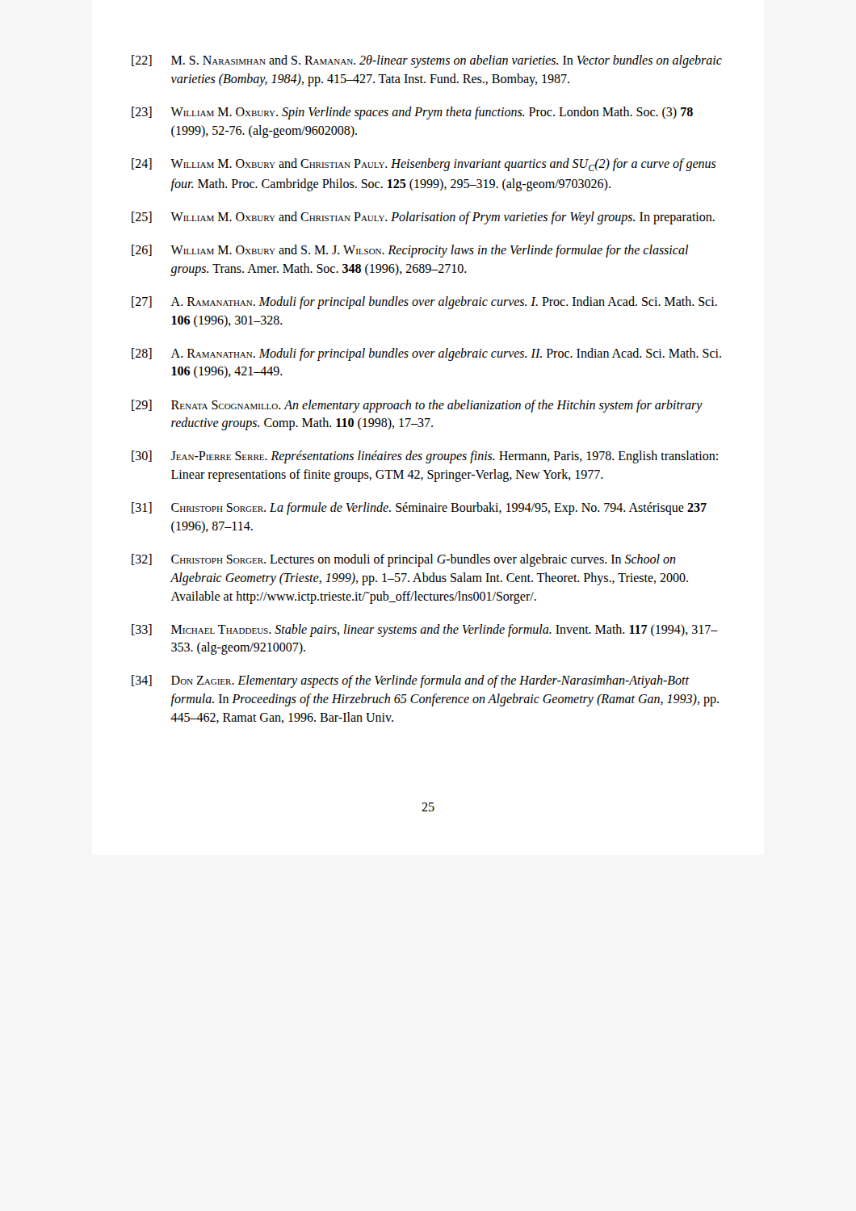[22] M. S. Narasimhan and S. Ramanan. 2θ-linear systems on abelian varieties. In Vector bundles on algebraic varieties (Bombay, 1984), pp. 415–427. Tata Inst. Fund. Res., Bombay, 1987.
[23] William M. Oxbury. Spin Verlinde spaces and Prym theta functions. Proc. London Math. Soc. (3) 78 (1999), 52-76. (alg-geom/9602008).
[24] William M. Oxbury and Christian Pauly. Heisenberg invariant quartics and SUC(2) for a curve of genus four. Math. Proc. Cambridge Philos. Soc. 125 (1999), 295–319. (alg-geom/9703026).
[25] William M. Oxbury and Christian Pauly. Polarisation of Prym varieties for Weyl groups. In preparation.
[26] William M. Oxbury and S. M. J. Wilson. Reciprocity laws in the Verlinde formulae for the classical groups. Trans. Amer. Math. Soc. 348 (1996), 2689–2710.
[27] A. Ramanathan. Moduli for principal bundles over algebraic curves. I. Proc. Indian Acad. Sci. Math. Sci. 106 (1996), 301–328.
[28] A. Ramanathan. Moduli for principal bundles over algebraic curves. II. Proc. Indian Acad. Sci. Math. Sci. 106 (1996), 421–449.
[29] Renata Scognamillo. An elementary approach to the abelianization of the Hitchin system for arbitrary reductive groups. Comp. Math. 110 (1998), 17–37.
[30] Jean-Pierre Serre. Représentations linéaires des groupes finis. Hermann, Paris, 1978. English translation: Linear representations of finite groups, GTM 42, Springer-Verlag, New York, 1977.
[31] Christoph Sorger. La formule de Verlinde. Séminaire Bourbaki, 1994/95, Exp. No. 794. Astérisque 237 (1996), 87–114.
[32] Christoph Sorger. Lectures on moduli of principal G-bundles over algebraic curves. In School on Algebraic Geometry (Trieste, 1999), pp. 1–57. Abdus Salam Int. Cent. Theoret. Phys., Trieste, 2000. Available at http://www.ictp.trieste.it/˜pub_off/lectures/lns001/Sorger/.
[33] Michael Thaddeus. Stable pairs, linear systems and the Verlinde formula. Invent. Math. 117 (1994), 317–353. (alg-geom/9210007).
[34] Don Zagier. Elementary aspects of the Verlinde formula and of the Harder-Narasimhan-Atiyah-Bott formula. In Proceedings of the Hirzebruch 65 Conference on Algebraic Geometry (Ramat Gan, 1993), pp. 445–462, Ramat Gan, 1996. Bar-Ilan Univ.
25